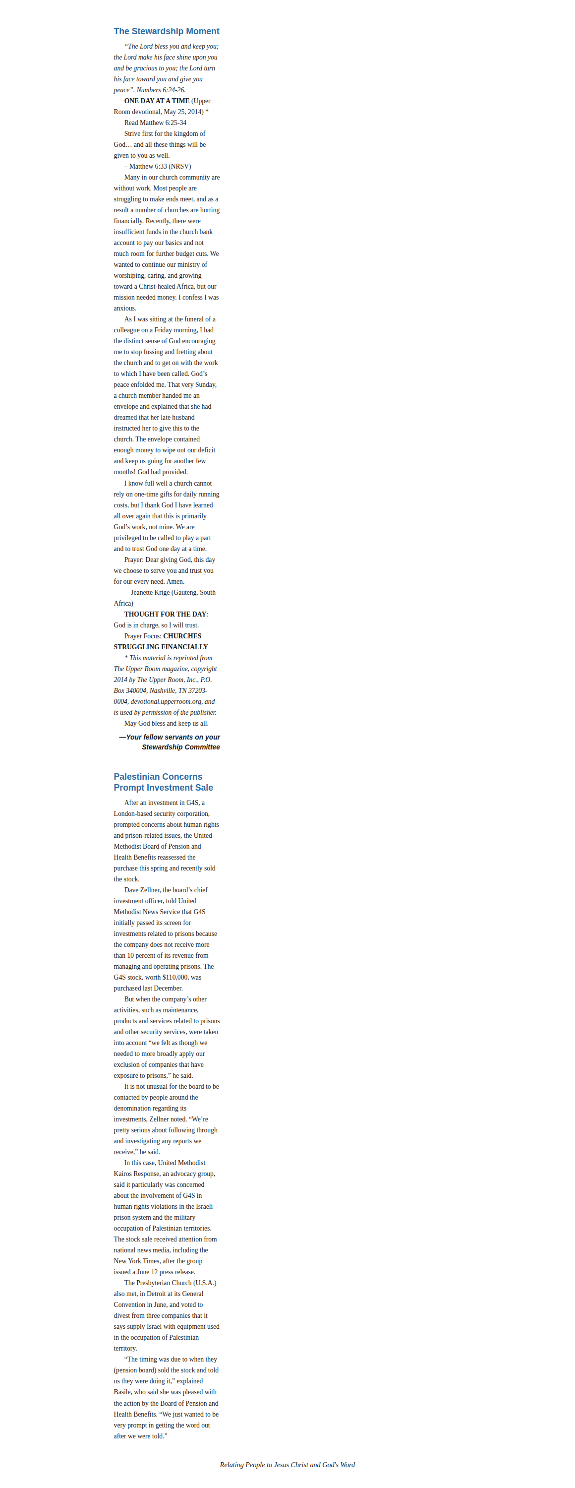The Stewardship Moment
“The Lord bless you and keep you; the Lord make his face shine upon you and be gracious to you; the Lord turn his face toward you and give you peace”. Numbers 6:24-26.
ONE DAY AT A TIME (Upper Room devotional, May 25, 2014) *
Read Matthew 6:25-34
Strive first for the kingdom of God… and all these things will be given to you as well.
– Matthew 6:33 (NRSV)
Many in our church community are without work. Most people are struggling to make ends meet, and as a result a number of churches are hurting financially. Recently, there were insufficient funds in the church bank account to pay our basics and not much room for further budget cuts. We wanted to continue our ministry of worshiping, caring, and growing toward a Christ-healed Africa, but our mission needed money. I confess I was anxious.
As I was sitting at the funeral of a colleague on a Friday morning, I had the distinct sense of God encouraging me to stop fussing and fretting about the church and to get on with the work to which I have been called. God’s peace enfolded me. That very Sunday, a church member handed me an envelope and explained that she had dreamed that her late husband instructed her to give this to the church. The envelope contained enough money to wipe out our deficit and keep us going for another few months! God had provided.
I know full well a church cannot rely on one-time gifts for daily running costs, but I thank God I have learned all over again that this is primarily God’s work, not mine. We are privileged to be called to play a part and to trust God one day at a time.
Prayer: Dear giving God, this day we choose to serve you and trust you for our every need. Amen.
—Jeanette Krige (Gauteng, South Africa)
THOUGHT FOR THE DAY: God is in charge, so I will trust.
Prayer Focus: CHURCHES STRUGGLING FINANCIALLY
* This material is reprinted from The Upper Room magazine, copyright 2014 by The Upper Room, Inc., P.O. Box 340004, Nashville, TN 37203-0004, devotional.upperroom.org, and is used by permission of the publisher.
May God bless and keep us all.
—Your fellow servants on your Stewardship Committee
Palestinian Concerns Prompt Investment Sale
After an investment in G4S, a London-based security corporation, prompted concerns about human rights and prison-related issues, the United Methodist Board of Pension and Health Benefits reassessed the purchase this spring and recently sold the stock.
Dave Zellner, the board’s chief investment officer, told United Methodist News Service that G4S initially passed its screen for investments related to prisons because the company does not receive more than 10 percent of its revenue from managing and operating prisons. The G4S stock, worth $110,000, was purchased last December.
But when the company’s other activities, such as maintenance, products and services related to prisons and other security services, were taken into account “we felt as though we needed to more broadly apply our exclusion of companies that have exposure to prisons,” he said.
It is not unusual for the board to be contacted by people around the denomination regarding its investments, Zellner noted. “We’re pretty serious about following through and investigating any reports we receive,” he said.
In this case, United Methodist Kairos Response, an advocacy group, said it particularly was concerned about the involvement of G4S in human rights violations in the Israeli prison system and the military occupation of Palestinian territories. The stock sale received attention from national news media, including the New York Times, after the group issued a June 12 press release.
The Presbyterian Church (U.S.A.) also met, in Detroit at its General Convention in June, and voted to divest from three companies that it says supply Israel with equipment used in the occupation of Palestinian territory.
“The timing was due to when they (pension board) sold the stock and told us they were doing it,” explained Basile, who said she was pleased with the action by the Board of Pension and Health Benefits. “We just wanted to be very prompt in getting the word out after we were told.”
Relating People to Jesus Christ and God's Word